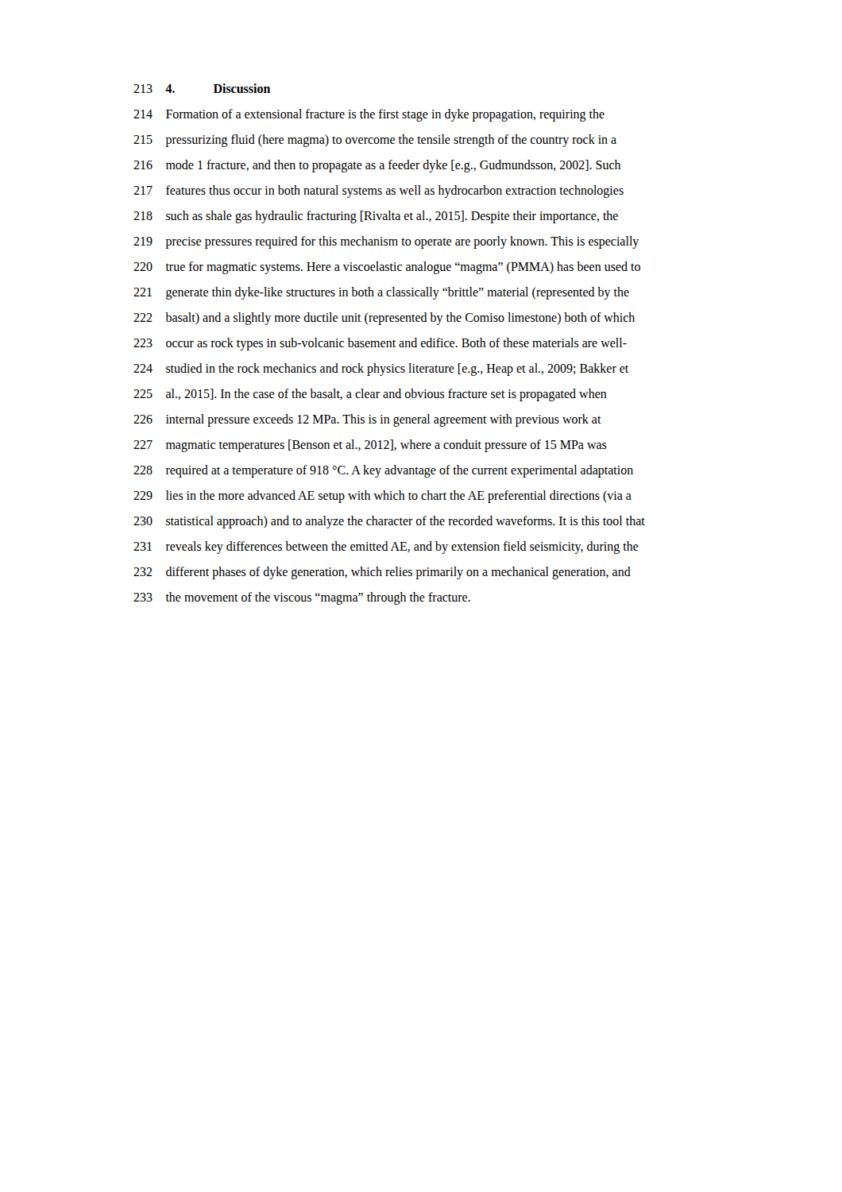4. Discussion
Formation of a extensional fracture is the first stage in dyke propagation, requiring the
pressurizing fluid (here magma) to overcome the tensile strength of the country rock in a
mode 1 fracture, and then to propagate as a feeder dyke [e.g., Gudmundsson, 2002]. Such
features thus occur in both natural systems as well as hydrocarbon extraction technologies
such as shale gas hydraulic fracturing [Rivalta et al., 2015]. Despite their importance, the
precise pressures required for this mechanism to operate are poorly known. This is especially
true for magmatic systems. Here a viscoelastic analogue “magma” (PMMA) has been used to
generate thin dyke-like structures in both a classically “brittle” material (represented by the
basalt) and a slightly more ductile unit (represented by the Comiso limestone) both of which
occur as rock types in sub-volcanic basement and edifice. Both of these materials are well-
studied in the rock mechanics and rock physics literature [e.g., Heap et al., 2009; Bakker et
al., 2015]. In the case of the basalt, a clear and obvious fracture set is propagated when
internal pressure exceeds 12 MPa. This is in general agreement with previous work at
magmatic temperatures [Benson et al., 2012], where a conduit pressure of 15 MPa was
required at a temperature of 918 °C. A key advantage of the current experimental adaptation
lies in the more advanced AE setup with which to chart the AE preferential directions (via a
statistical approach) and to analyze the character of the recorded waveforms. It is this tool that
reveals key differences between the emitted AE, and by extension field seismicity, during the
different phases of dyke generation, which relies primarily on a mechanical generation, and
the movement of the viscous “magma” through the fracture.